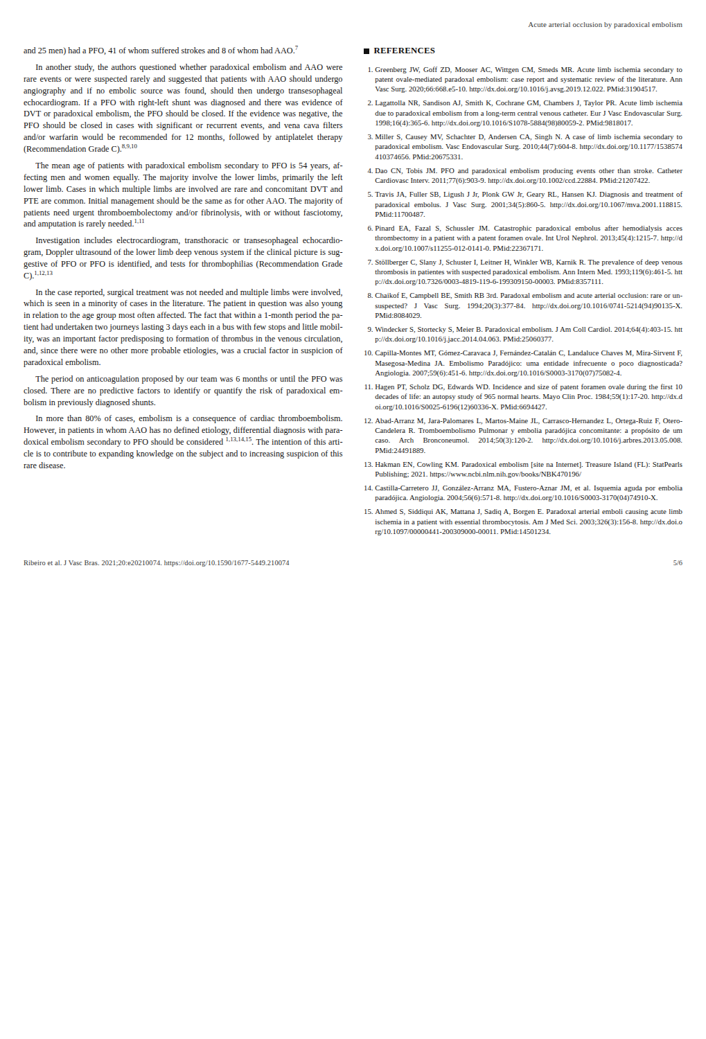Acute arterial occlusion by paradoxical embolism
and 25 men) had a PFO, 41 of whom suffered strokes and 8 of whom had AAO.7
In another study, the authors questioned whether paradoxical embolism and AAO were rare events or were suspected rarely and suggested that patients with AAO should undergo angiography and if no embolic source was found, should then undergo transesophageal echocardiogram. If a PFO with right-left shunt was diagnosed and there was evidence of DVT or paradoxical embolism, the PFO should be closed. If the evidence was negative, the PFO should be closed in cases with significant or recurrent events, and vena cava filters and/or warfarin would be recommended for 12 months, followed by antiplatelet therapy (Recommendation Grade C).8,9,10
The mean age of patients with paradoxical embolism secondary to PFO is 54 years, affecting men and women equally. The majority involve the lower limbs, primarily the left lower limb. Cases in which multiple limbs are involved are rare and concomitant DVT and PTE are common. Initial management should be the same as for other AAO. The majority of patients need urgent thromboembolectomy and/or fibrinolysis, with or without fasciotomy, and amputation is rarely needed.1,11
Investigation includes electrocardiogram, transthoracic or transesophageal echocardiogram, Doppler ultrasound of the lower limb deep venous system if the clinical picture is suggestive of PFO or PFO is identified, and tests for thrombophilias (Recommendation Grade C).1,12,13
In the case reported, surgical treatment was not needed and multiple limbs were involved, which is seen in a minority of cases in the literature. The patient in question was also young in relation to the age group most often affected. The fact that within a 1-month period the patient had undertaken two journeys lasting 3 days each in a bus with few stops and little mobility, was an important factor predisposing to formation of thrombus in the venous circulation, and, since there were no other more probable etiologies, was a crucial factor in suspicion of paradoxical embolism.
The period on anticoagulation proposed by our team was 6 months or until the PFO was closed. There are no predictive factors to identify or quantify the risk of paradoxical embolism in previously diagnosed shunts.
In more than 80% of cases, embolism is a consequence of cardiac thromboembolism. However, in patients in whom AAO has no defined etiology, differential diagnosis with paradoxical embolism secondary to PFO should be considered 1,13,14,15. The intention of this article is to contribute to expanding knowledge on the subject and to increasing suspicion of this rare disease.
References
Greenberg JW, Goff ZD, Mooser AC, Wittgen CM, Smeds MR. Acute limb ischemia secondary to patent ovale-mediated paradoxal embolism: case report and systematic review of the literature. Ann Vasc Surg. 2020;66:668.e5-10. http://dx.doi.org/10.1016/j.avsg.2019.12.022. PMid:31904517.
Lagattolla NR, Sandison AJ, Smith K, Cochrane GM, Chambers J, Taylor PR. Acute limb ischemia due to paradoxical embolism from a long-term central venous catheter. Eur J Vasc Endovascular Surg. 1998;16(4):365-6. http://dx.doi.org/10.1016/S1078-5884(98)80059-2. PMid:9818017.
Miller S, Causey MV, Schachter D, Andersen CA, Singh N. A case of limb ischemia secondary to paradoxical embolism. Vasc Endovascular Surg. 2010;44(7):604-8. http://dx.doi.org/10.1177/1538574410374656. PMid:20675331.
Dao CN, Tobis JM. PFO and paradoxical embolism producing events other than stroke. Catheter Cardiovasc Interv. 2011;77(6):903-9. http://dx.doi.org/10.1002/ccd.22884. PMid:21207422.
Travis JA, Fuller SB, Ligush J Jr, Plonk GW Jr, Geary RL, Hansen KJ. Diagnosis and treatment of paradoxical embolus. J Vasc Surg. 2001;34(5):860-5. http://dx.doi.org/10.1067/mva.2001.118815. PMid:11700487.
Pinard EA, Fazal S, Schussler JM. Catastrophic paradoxical embolus after hemodialysis acces thrombectomy in a patient with a patent foramen ovale. Int Urol Nephrol. 2013;45(4):1215-7. http://dx.doi.org/10.1007/s11255-012-0141-0. PMid:22367171.
Stöllberger C, Slany J, Schuster I, Leitner H, Winkler WB, Karnik R. The prevalence of deep venous thrombosis in patientes with suspected paradoxical embolism. Ann Intern Med. 1993;119(6):461-5. http://dx.doi.org/10.7326/0003-4819-119-6-199309150-00003. PMid:8357111.
Chaikof E, Campbell BE, Smith RB 3rd. Paradoxal embolism and acute arterial occlusion: rare or unsuspected? J Vasc Surg. 1994;20(3):377-84. http://dx.doi.org/10.1016/0741-5214(94)90135-X. PMid:8084029.
Windecker S, Stortecky S, Meier B. Paradoxical embolism. J Am Coll Cardiol. 2014;64(4):403-15. http://dx.doi.org/10.1016/j.jacc.2014.04.063. PMid:25060377.
Capilla-Montes MT, Gómez-Caravaca J, Fernández-Catalán C, Landaluce Chaves M, Mira-Sirvent F, Masegosa-Medina JA. Embolismo Paradójico: uma entidade infrecuente o poco diagnosticada? Angiologia. 2007;59(6):451-6. http://dx.doi.org/10.1016/S0003-3170(07)75082-4.
Hagen PT, Scholz DG, Edwards WD. Incidence and size of patent foramen ovale during the first 10 decades of life: an autopsy study of 965 normal hearts. Mayo Clin Proc. 1984;59(1):17-20. http://dx.doi.org/10.1016/S0025-6196(12)60336-X. PMid:6694427.
Abad-Arranz M, Jara-Palomares L, Martos-Maine JL, Carrasco-Hernandez L, Ortega-Ruiz F, Otero-Candelera R. Tromboembolismo Pulmonar y embolia paradójica concomitante: a propósito de um caso. Arch Bronconeumol. 2014;50(3):120-2. http://dx.doi.org/10.1016/j.arbres.2013.05.008. PMid:24491889.
Hakman EN, Cowling KM. Paradoxical embolism [site na Internet]. Treasure Island (FL): StatPearls Publishing; 2021. https://www.ncbi.nlm.nih.gov/books/NBK470196/
Castilla-Carretero JJ, González-Arranz MA, Fustero-Aznar JM, et al. Isquemia aguda por embolia paradójica. Angiologia. 2004;56(6):571-8. http://dx.doi.org/10.1016/S0003-3170(04)74910-X.
Ahmed S, Siddiqui AK, Mattana J, Sadiq A, Borgen E. Paradoxal arterial emboli causing acute limb ischemia in a patient with essential thrombocytosis. Am J Med Sci. 2003;326(3):156-8. http://dx.doi.org/10.1097/00000441-200309000-00011. PMid:14501234.
Ribeiro et al. J Vasc Bras. 2021;20:e20210074. https://doi.org/10.1590/1677-5449.210074
5/6